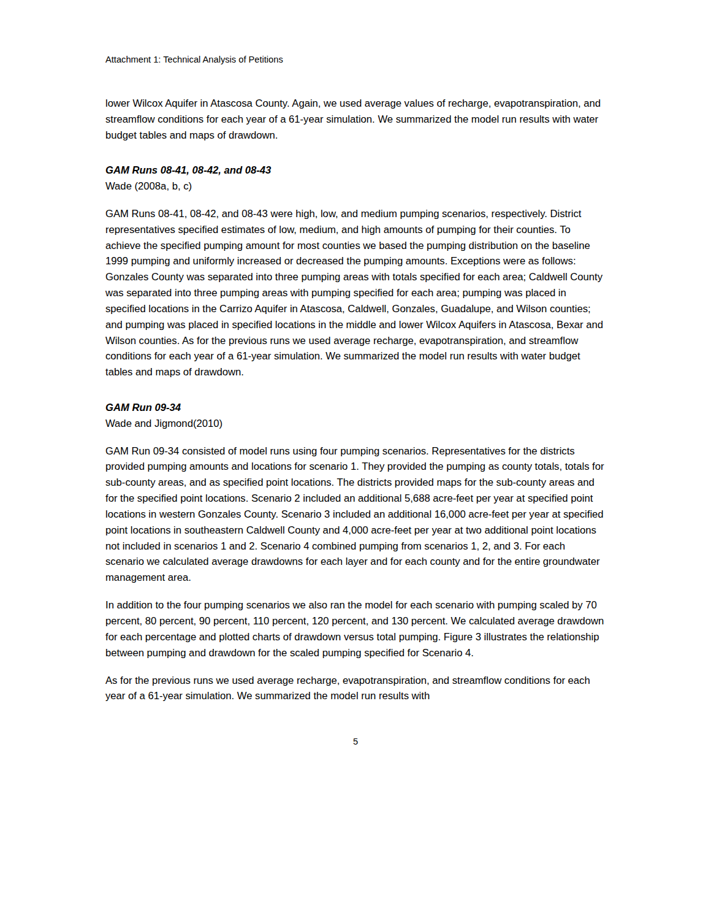Attachment 1: Technical Analysis of Petitions
lower Wilcox Aquifer in Atascosa County. Again, we used average values of recharge, evapotranspiration, and streamflow conditions for each year of a 61-year simulation. We summarized the model run results with water budget tables and maps of drawdown.
GAM Runs 08-41, 08-42, and 08-43
Wade (2008a, b, c)
GAM Runs 08-41, 08-42, and 08-43 were high, low, and medium pumping scenarios, respectively. District representatives specified estimates of low, medium, and high amounts of pumping for their counties. To achieve the specified pumping amount for most counties we based the pumping distribution on the baseline 1999 pumping and uniformly increased or decreased the pumping amounts. Exceptions were as follows: Gonzales County was separated into three pumping areas with totals specified for each area; Caldwell County was separated into three pumping areas with pumping specified for each area; pumping was placed in specified locations in the Carrizo Aquifer in Atascosa, Caldwell, Gonzales, Guadalupe, and Wilson counties; and pumping was placed in specified locations in the middle and lower Wilcox Aquifers in Atascosa, Bexar and Wilson counties. As for the previous runs we used average recharge, evapotranspiration, and streamflow conditions for each year of a 61-year simulation. We summarized the model run results with water budget tables and maps of drawdown.
GAM Run 09-34
Wade and Jigmond(2010)
GAM Run 09-34 consisted of model runs using four pumping scenarios. Representatives for the districts provided pumping amounts and locations for scenario 1. They provided the pumping as county totals, totals for sub-county areas, and as specified point locations. The districts provided maps for the sub-county areas and for the specified point locations. Scenario 2 included an additional 5,688 acre-feet per year at specified point locations in western Gonzales County. Scenario 3 included an additional 16,000 acre-feet per year at specified point locations in southeastern Caldwell County and 4,000 acre-feet per year at two additional point locations not included in scenarios 1 and 2. Scenario 4 combined pumping from scenarios 1, 2, and 3. For each scenario we calculated average drawdowns for each layer and for each county and for the entire groundwater management area.
In addition to the four pumping scenarios we also ran the model for each scenario with pumping scaled by 70 percent, 80 percent, 90 percent, 110 percent, 120 percent, and 130 percent. We calculated average drawdown for each percentage and plotted charts of drawdown versus total pumping. Figure 3 illustrates the relationship between pumping and drawdown for the scaled pumping specified for Scenario 4.
As for the previous runs we used average recharge, evapotranspiration, and streamflow conditions for each year of a 61-year simulation. We summarized the model run results with
5